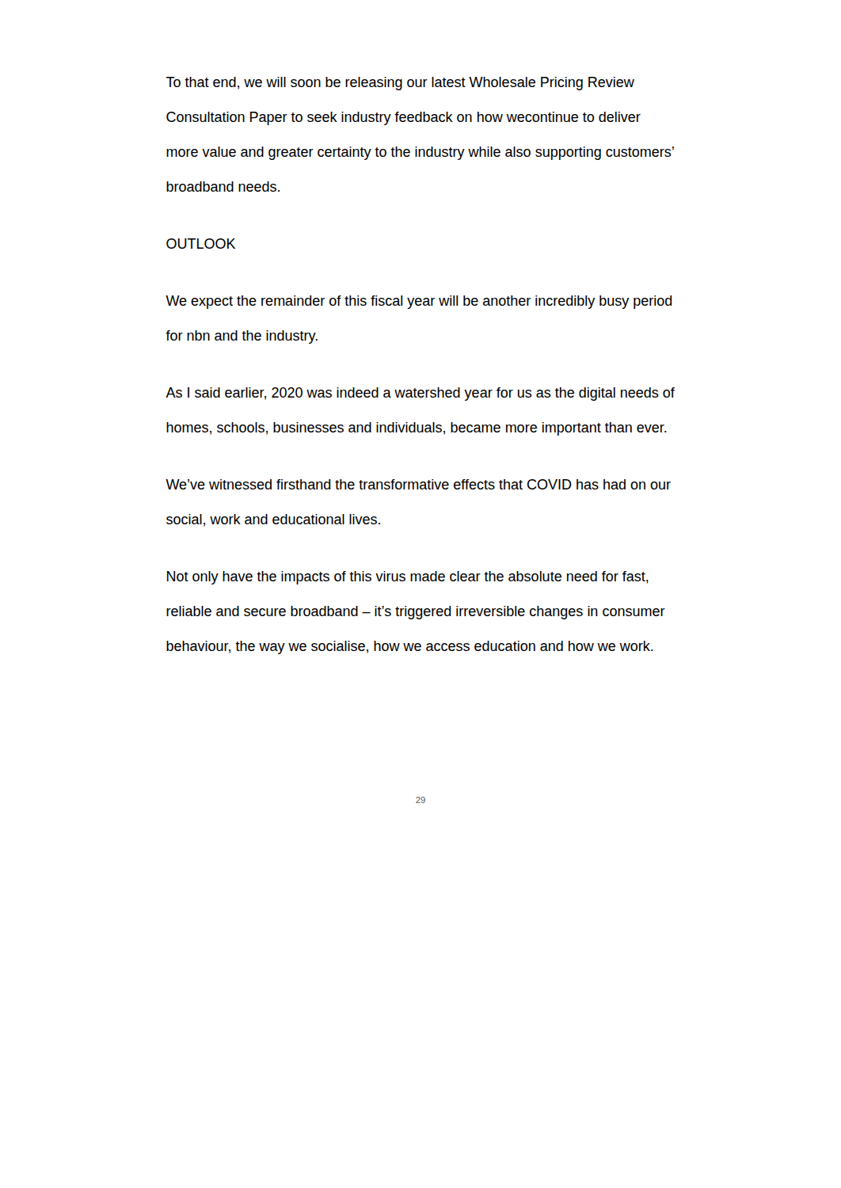To that end, we will soon be releasing our latest Wholesale Pricing Review Consultation Paper to seek industry feedback on how wecontinue to deliver more value and greater certainty to the industry while also supporting customers’ broadband needs.
OUTLOOK
We expect the remainder of this fiscal year will be another incredibly busy period for nbn and the industry.
As I said earlier, 2020 was indeed a watershed year for us as the digital needs of homes, schools, businesses and individuals, became more important than ever.
We’ve witnessed firsthand the transformative effects that COVID has had on our social, work and educational lives.
Not only have the impacts of this virus made clear the absolute need for fast, reliable and secure broadband – it’s triggered irreversible changes in consumer behaviour, the way we socialise, how we access education and how we work.
29